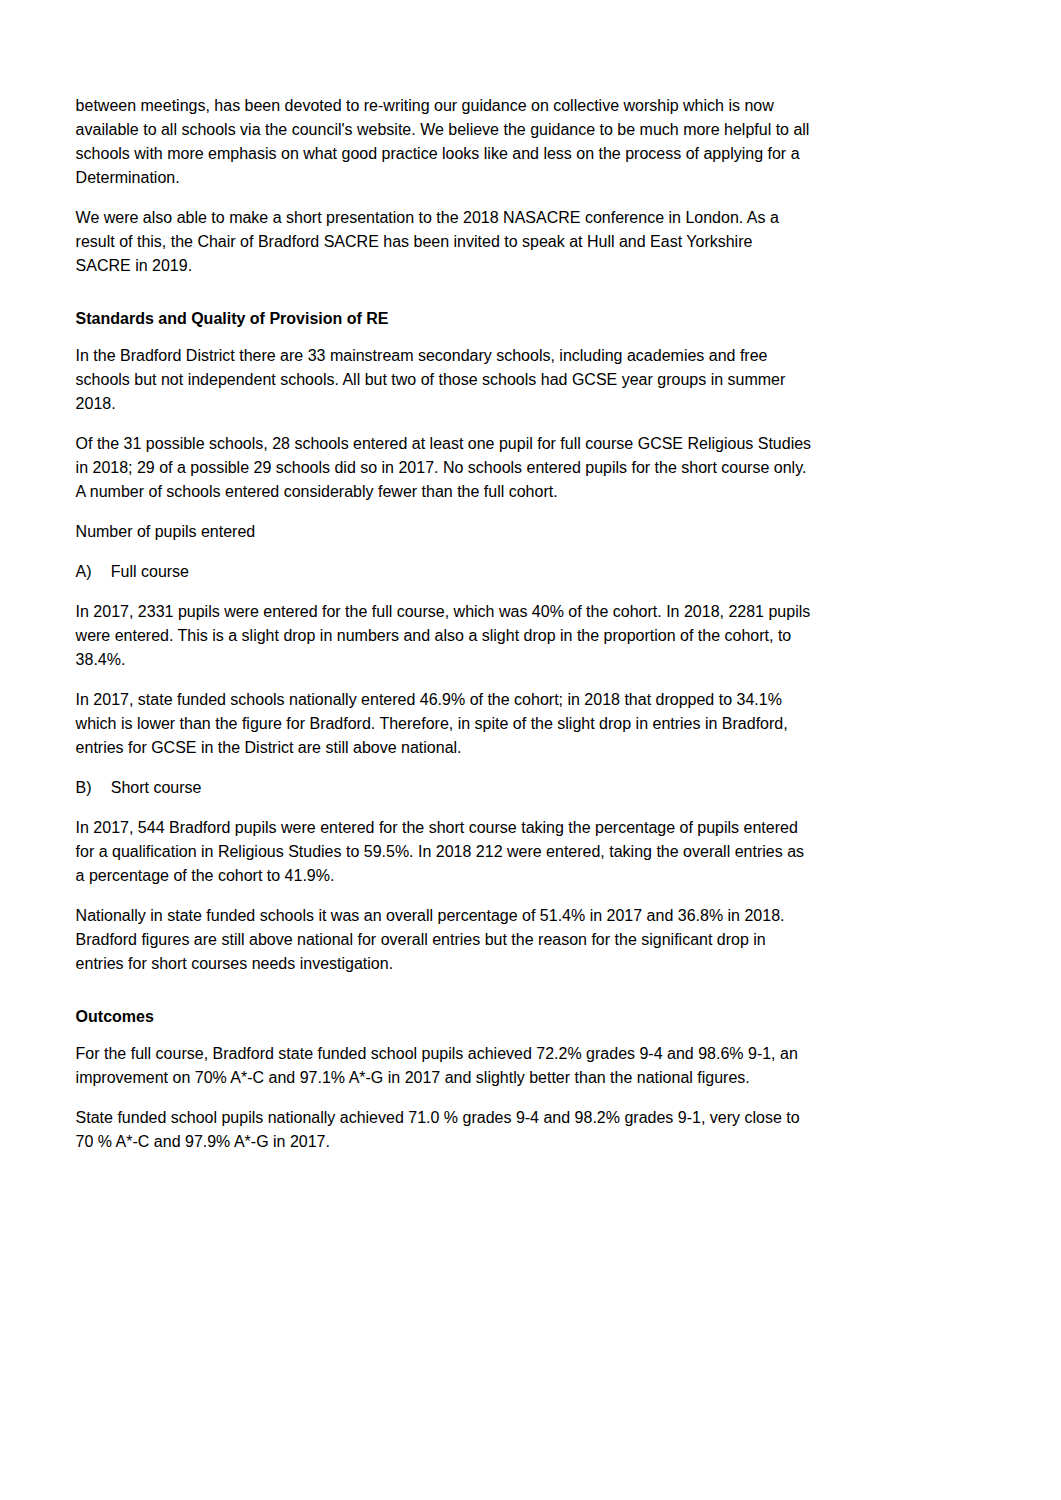between meetings, has been devoted to re-writing our guidance on collective worship which is now available to all schools via the council's website. We believe the guidance to be much more helpful to all schools with more emphasis on what good practice looks like and less on the process of applying for a Determination.
We were also able to make a short presentation to the 2018 NASACRE conference in London. As a result of this, the Chair of Bradford SACRE has been invited to speak at Hull and East Yorkshire SACRE in 2019.
Standards and Quality of Provision of RE
In the Bradford District there are 33 mainstream secondary schools, including academies and free schools but not independent schools. All but two of those schools had GCSE year groups in summer 2018.
Of the 31 possible schools, 28 schools entered at least one pupil for full course GCSE Religious Studies in 2018; 29 of a possible 29 schools did so in 2017. No schools entered pupils for the short course only. A number of schools entered considerably fewer than the full cohort.
Number of pupils entered
A) Full course
In 2017, 2331 pupils were entered for the full course, which was 40% of the cohort. In 2018, 2281 pupils were entered. This is a slight drop in numbers and also a slight drop in the proportion of the cohort, to 38.4%.
In 2017, state funded schools nationally entered 46.9% of the cohort; in 2018 that dropped to 34.1% which is lower than the figure for Bradford. Therefore, in spite of the slight drop in entries in Bradford, entries for GCSE in the District are still above national.
B) Short course
In 2017, 544 Bradford pupils were entered for the short course taking the percentage of pupils entered for a qualification in Religious Studies to 59.5%. In 2018 212 were entered, taking the overall entries as a percentage of the cohort to 41.9%.
Nationally in state funded schools it was an overall percentage of 51.4% in 2017 and 36.8% in 2018. Bradford figures are still above national for overall entries but the reason for the significant drop in entries for short courses needs investigation.
Outcomes
For the full course, Bradford state funded school pupils achieved 72.2% grades 9-4 and 98.6% 9-1, an improvement on 70% A*-C and 97.1% A*-G in 2017 and slightly better than the national figures.
State funded school pupils nationally achieved 71.0 % grades 9-4 and 98.2% grades 9-1, very close to 70 % A*-C and 97.9% A*-G in 2017.